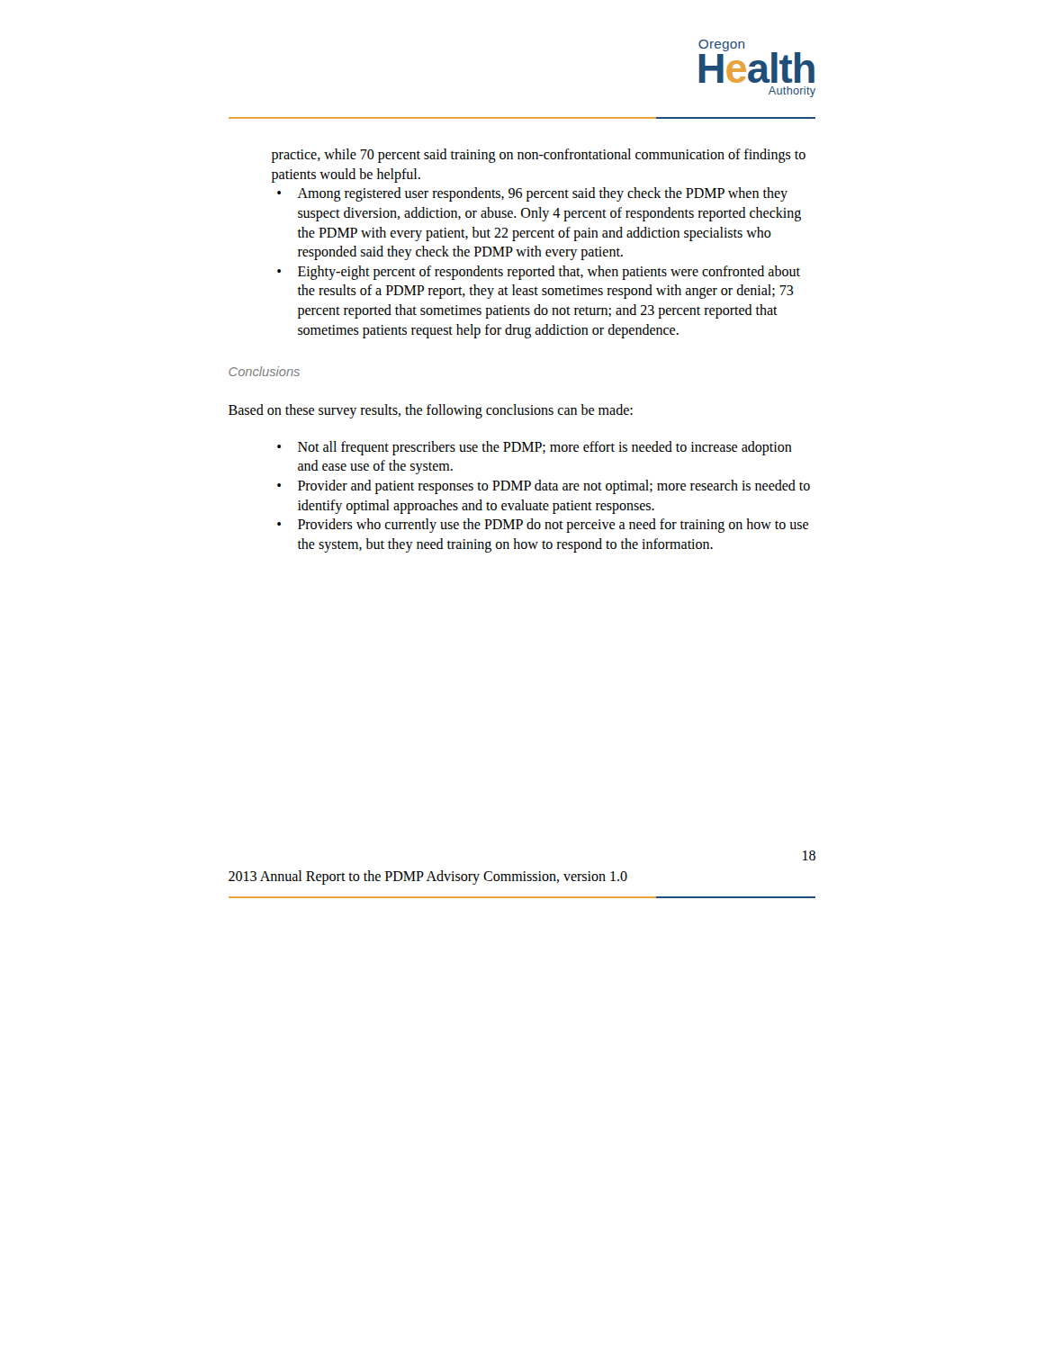Oregon
Health
Authority
practice, while 70 percent said training on non-confrontational communication of findings to patients would be helpful.
Among registered user respondents, 96 percent said they check the PDMP when they suspect diversion, addiction, or abuse. Only 4 percent of respondents reported checking the PDMP with every patient, but 22 percent of pain and addiction specialists who responded said they check the PDMP with every patient.
Eighty-eight percent of respondents reported that, when patients were confronted about the results of a PDMP report, they at least sometimes respond with anger or denial; 73 percent reported that sometimes patients do not return; and 23 percent reported that sometimes patients request help for drug addiction or dependence.
Conclusions
Based on these survey results, the following conclusions can be made:
Not all frequent prescribers use the PDMP; more effort is needed to increase adoption and ease use of the system.
Provider and patient responses to PDMP data are not optimal; more research is needed to identify optimal approaches and to evaluate patient responses.
Providers who currently use the PDMP do not perceive a need for training on how to use the system, but they need training on how to respond to the information.
18
2013 Annual Report to the PDMP Advisory Commission, version 1.0